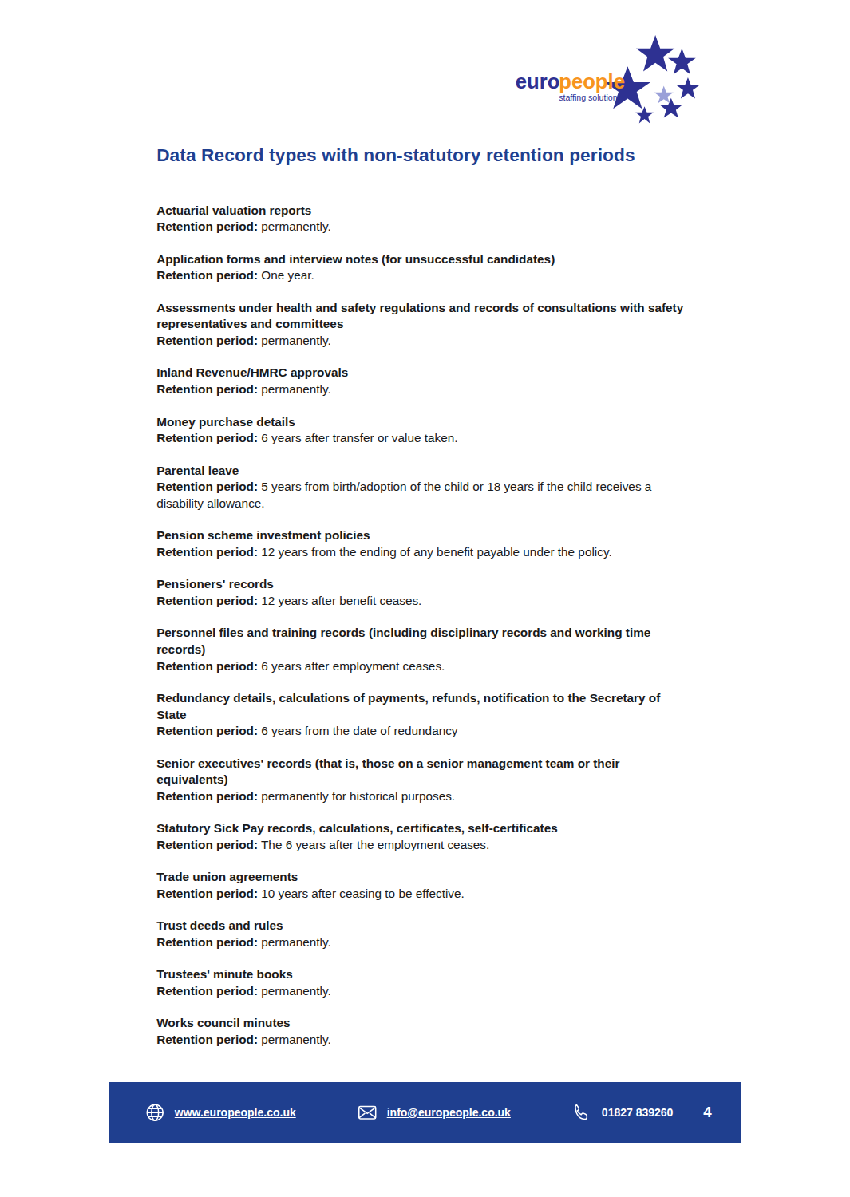euro people staffing solutions
Data Record types with non-statutory retention periods
Actuarial valuation reports Retention period: permanently.
Application forms and interview notes (for unsuccessful candidates) Retention period: One year.
Assessments under health and safety regulations and records of consultations with safety representatives and committees Retention period: permanently.
Inland Revenue/HMRC approvals Retention period: permanently.
Money purchase details Retention period: 6 years after transfer or value taken.
Parental leave Retention period: 5 years from birth/adoption of the child or 18 years if the child receives a disability allowance.
Pension scheme investment policies Retention period: 12 years from the ending of any benefit payable under the policy.
Pensioners' records Retention period: 12 years after benefit ceases.
Personnel files and training records (including disciplinary records and working time records) Retention period: 6 years after employment ceases.
Redundancy details, calculations of payments, refunds, notification to the Secretary of State Retention period: 6 years from the date of redundancy
Senior executives' records (that is, those on a senior management team or their equivalents) Retention period: permanently for historical purposes.
Statutory Sick Pay records, calculations, certificates, self-certificates Retention period: The 6 years after the employment ceases.
Trade union agreements Retention period: 10 years after ceasing to be effective.
Trust deeds and rules Retention period: permanently.
Trustees' minute books Retention period: permanently.
Works council minutes Retention period: permanently.
www.europeople.co.uk
info@europeople.co.uk
01827 839260
4